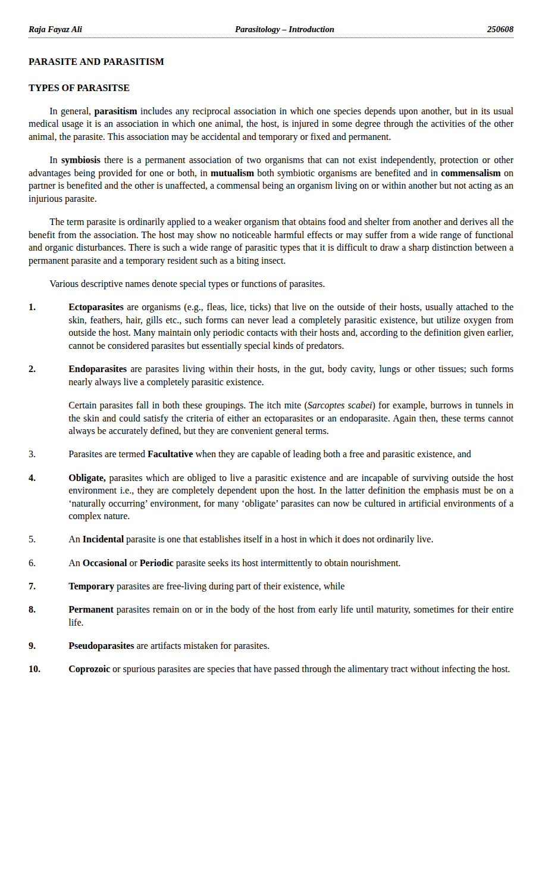Raja Fayaz Ali Parasitology – Introduction 250608
PARASITE AND PARASITISM
TYPES OF PARASITSE
In general, parasitism includes any reciprocal association in which one species depends upon another, but in its usual medical usage it is an association in which one animal, the host, is injured in some degree through the activities of the other animal, the parasite. This association may be accidental and temporary or fixed and permanent.
In symbiosis there is a permanent association of two organisms that can not exist independently, protection or other advantages being provided for one or both, in mutualism both symbiotic organisms are benefited and in commensalism on partner is benefited and the other is unaffected, a commensal being an organism living on or within another but not acting as an injurious parasite.
The term parasite is ordinarily applied to a weaker organism that obtains food and shelter from another and derives all the benefit from the association. The host may show no noticeable harmful effects or may suffer from a wide range of functional and organic disturbances. There is such a wide range of parasitic types that it is difficult to draw a sharp distinction between a permanent parasite and a temporary resident such as a biting insect.
Various descriptive names denote special types or functions of parasites.
Ectoparasites are organisms (e.g., fleas, lice, ticks) that live on the outside of their hosts, usually attached to the skin, feathers, hair, gills etc., such forms can never lead a completely parasitic existence, but utilize oxygen from outside the host. Many maintain only periodic contacts with their hosts and, according to the definition given earlier, cannot be considered parasites but essentially special kinds of predators.
Endoparasites are parasites living within their hosts, in the gut, body cavity, lungs or other tissues; such forms nearly always live a completely parasitic existence.
Certain parasites fall in both these groupings. The itch mite (Sarcoptes scabei) for example, burrows in tunnels in the skin and could satisfy the criteria of either an ectoparasites or an endoparasite. Again then, these terms cannot always be accurately defined, but they are convenient general terms.
Parasites are termed Facultative when they are capable of leading both a free and parasitic existence, and
Obligate, parasites which are obliged to live a parasitic existence and are incapable of surviving outside the host environment i.e., they are completely dependent upon the host. In the latter definition the emphasis must be on a ‘naturally occurring’ environment, for many ‘obligate’ parasites can now be cultured in artificial environments of a complex nature.
An Incidental parasite is one that establishes itself in a host in which it does not ordinarily live.
An Occasional or Periodic parasite seeks its host intermittently to obtain nourishment.
Temporary parasites are free-living during part of their existence, while
Permanent parasites remain on or in the body of the host from early life until maturity, sometimes for their entire life.
Pseudoparasites are artifacts mistaken for parasites.
Coprozoic or spurious parasites are species that have passed through the alimentary tract without infecting the host.